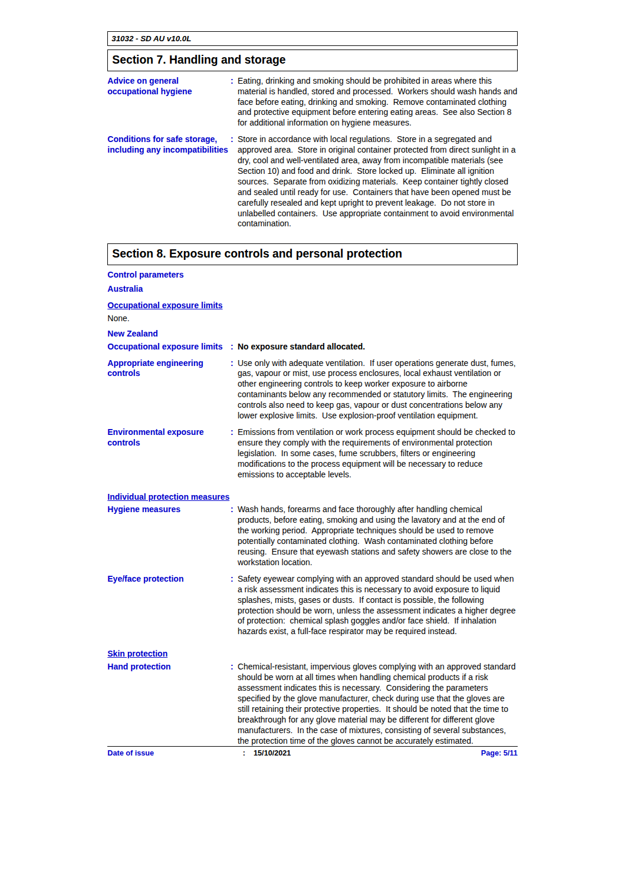31032 - SD AU v10.0L
Section 7. Handling and storage
| Advice on general occupational hygiene | : | Eating, drinking and smoking should be prohibited in areas where this material is handled, stored and processed. Workers should wash hands and face before eating, drinking and smoking. Remove contaminated clothing and protective equipment before entering eating areas. See also Section 8 for additional information on hygiene measures. |
| Conditions for safe storage, including any incompatibilities | : | Store in accordance with local regulations. Store in a segregated and approved area. Store in original container protected from direct sunlight in a dry, cool and well-ventilated area, away from incompatible materials (see Section 10) and food and drink. Store locked up. Eliminate all ignition sources. Separate from oxidizing materials. Keep container tightly closed and sealed until ready for use. Containers that have been opened must be carefully resealed and kept upright to prevent leakage. Do not store in unlabelled containers. Use appropriate containment to avoid environmental contamination. |
Section 8. Exposure controls and personal protection
Control parameters
Australia
Occupational exposure limits
None.
New Zealand
| Occupational exposure limits | : | No exposure standard allocated. |
| Appropriate engineering controls | : | Use only with adequate ventilation. If user operations generate dust, fumes, gas, vapour or mist, use process enclosures, local exhaust ventilation or other engineering controls to keep worker exposure to airborne contaminants below any recommended or statutory limits. The engineering controls also need to keep gas, vapour or dust concentrations below any lower explosive limits. Use explosion-proof ventilation equipment. |
| Environmental exposure controls | : | Emissions from ventilation or work process equipment should be checked to ensure they comply with the requirements of environmental protection legislation. In some cases, fume scrubbers, filters or engineering modifications to the process equipment will be necessary to reduce emissions to acceptable levels. |
Individual protection measures
| Hygiene measures | : | Wash hands, forearms and face thoroughly after handling chemical products, before eating, smoking and using the lavatory and at the end of the working period. Appropriate techniques should be used to remove potentially contaminated clothing. Wash contaminated clothing before reusing. Ensure that eyewash stations and safety showers are close to the workstation location. |
| Eye/face protection | : | Safety eyewear complying with an approved standard should be used when a risk assessment indicates this is necessary to avoid exposure to liquid splashes, mists, gases or dusts. If contact is possible, the following protection should be worn, unless the assessment indicates a higher degree of protection: chemical splash goggles and/or face shield. If inhalation hazards exist, a full-face respirator may be required instead. |
Skin protection
| Hand protection | : | Chemical-resistant, impervious gloves complying with an approved standard should be worn at all times when handling chemical products if a risk assessment indicates this is necessary. Considering the parameters specified by the glove manufacturer, check during use that the gloves are still retaining their protective properties. It should be noted that the time to breakthrough for any glove material may be different for different glove manufacturers. In the case of mixtures, consisting of several substances, the protection time of the gloves cannot be accurately estimated. |
| Date of issue | : 15/10/2021 | Page: 5/11 |